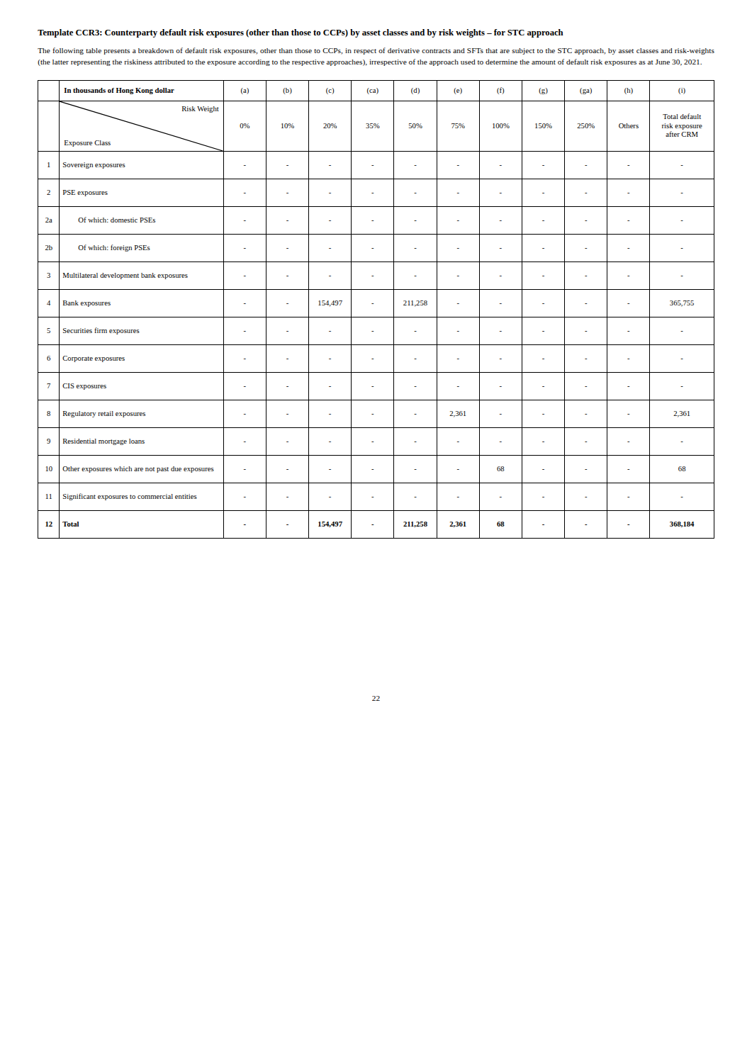Template CCR3: Counterparty default risk exposures (other than those to CCPs) by asset classes and by risk weights – for STC approach
The following table presents a breakdown of default risk exposures, other than those to CCPs, in respect of derivative contracts and SFTs that are subject to the STC approach, by asset classes and risk-weights (the latter representing the riskiness attributed to the exposure according to the respective approaches), irrespective of the approach used to determine the amount of default risk exposures as at June 30, 2021.
| | In thousands of Hong Kong dollar | (a) | (b) | (c) | (ca) | (d) | (e) | (f) | (g) | (ga) | (h) | (i) |
| --- | --- | --- | --- | --- | --- | --- | --- | --- | --- | --- | --- | --- |
| | Risk Weight Exposure Class | 0% | 10% | 20% | 35% | 50% | 75% | 100% | 150% | 250% | Others | Total default risk exposure after CRM |
| 1 | Sovereign exposures | - | - | - | - | - | - | - | - | - | - | - |
| 2 | PSE exposures | - | - | - | - | - | - | - | - | - | - | - |
| 2a | Of which: domestic PSEs | - | - | - | - | - | - | - | - | - | - | - |
| 2b | Of which: foreign PSEs | - | - | - | - | - | - | - | - | - | - | - |
| 3 | Multilateral development bank exposures | - | - | - | - | - | - | - | - | - | - | - |
| 4 | Bank exposures | - | - | 154,497 | - | 211,258 | - | - | - | - | - | 365,755 |
| 5 | Securities firm exposures | - | - | - | - | - | - | - | - | - | - | - |
| 6 | Corporate exposures | - | - | - | - | - | - | - | - | - | - | - |
| 7 | CIS exposures | - | - | - | - | - | - | - | - | - | - | - |
| 8 | Regulatory retail exposures | - | - | - | - | - | 2,361 | - | - | - | - | 2,361 |
| 9 | Residential mortgage loans | - | - | - | - | - | - | - | - | - | - | - |
| 10 | Other exposures which are not past due exposures | - | - | - | - | - | - | 68 | - | - | - | 68 |
| 11 | Significant exposures to commercial entities | - | - | - | - | - | - | - | - | - | - | - |
| 12 | Total | - | - | 154,497 | - | 211,258 | 2,361 | 68 | - | - | - | 368,184 |
22